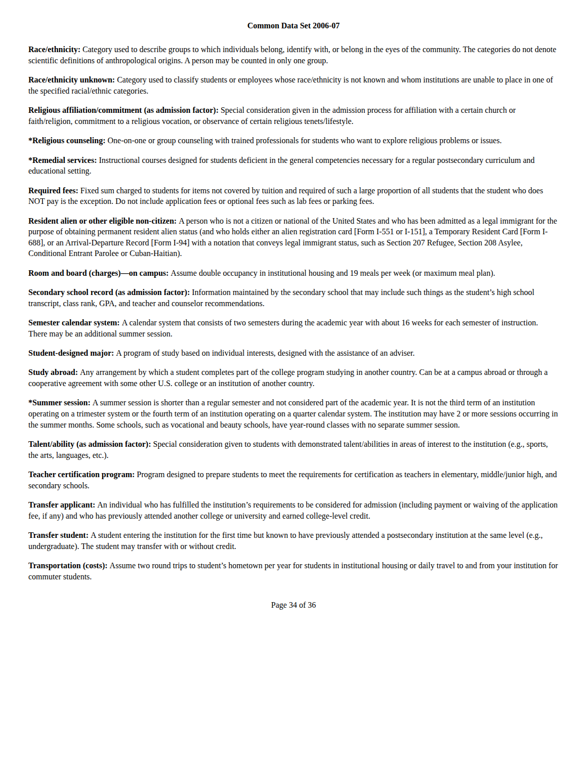Common Data Set 2006-07
Race/ethnicity:
Category used to describe groups to which individuals belong, identify with, or belong in the eyes of the community. The categories do not denote scientific definitions of anthropological origins. A person may be counted in only one group.
Race/ethnicity unknown:
Category used to classify students or employees whose race/ethnicity is not known and whom institutions are unable to place in one of the specified racial/ethnic categories.
Religious affiliation/commitment (as admission factor):
Special consideration given in the admission process for affiliation with a certain church or faith/religion, commitment to a religious vocation, or observance of certain religious tenets/lifestyle.
*Religious counseling:
One-on-one or group counseling with trained professionals for students who want to explore religious problems or issues.
*Remedial services:
Instructional courses designed for students deficient in the general competencies necessary for a regular postsecondary curriculum and educational setting.
Required fees:
Fixed sum charged to students for items not covered by tuition and required of such a large proportion of all students that the student who does NOT pay is the exception. Do not include application fees or optional fees such as lab fees or parking fees.
Resident alien or other eligible non-citizen:
A person who is not a citizen or national of the United States and who has been admitted as a legal immigrant for the purpose of obtaining permanent resident alien status (and who holds either an alien registration card [Form I-551 or I-151], a Temporary Resident Card [Form I-688], or an Arrival-Departure Record [Form I-94] with a notation that conveys legal immigrant status, such as Section 207 Refugee, Section 208 Asylee, Conditional Entrant Parolee or Cuban-Haitian).
Room and board (charges)—on campus:
Assume double occupancy in institutional housing and 19 meals per week (or maximum meal plan).
Secondary school record (as admission factor):
Information maintained by the secondary school that may include such things as the student’s high school transcript, class rank, GPA, and teacher and counselor recommendations.
Semester calendar system:
A calendar system that consists of two semesters during the academic year with about 16 weeks for each semester of instruction. There may be an additional summer session.
Student-designed major:
A program of study based on individual interests, designed with the assistance of an adviser.
Study abroad:
Any arrangement by which a student completes part of the college program studying in another country. Can be at a campus abroad or through a cooperative agreement with some other U.S. college or an institution of another country.
*Summer session:
A summer session is shorter than a regular semester and not considered part of the academic year. It is not the third term of an institution operating on a trimester system or the fourth term of an institution operating on a quarter calendar system. The institution may have 2 or more sessions occurring in the summer months. Some schools, such as vocational and beauty schools, have year-round classes with no separate summer session.
Talent/ability (as admission factor):
Special consideration given to students with demonstrated talent/abilities in areas of interest to the institution (e.g., sports, the arts, languages, etc.).
Teacher certification program:
Program designed to prepare students to meet the requirements for certification as teachers in elementary, middle/junior high, and secondary schools.
Transfer applicant:
An individual who has fulfilled the institution’s requirements to be considered for admission (including payment or waiving of the application fee, if any) and who has previously attended another college or university and earned college-level credit.
Transfer student:
A student entering the institution for the first time but known to have previously attended a postsecondary institution at the same level (e.g., undergraduate). The student may transfer with or without credit.
Transportation (costs):
Assume two round trips to student’s hometown per year for students in institutional housing or daily travel to and from your institution for commuter students.
Page 34 of 36